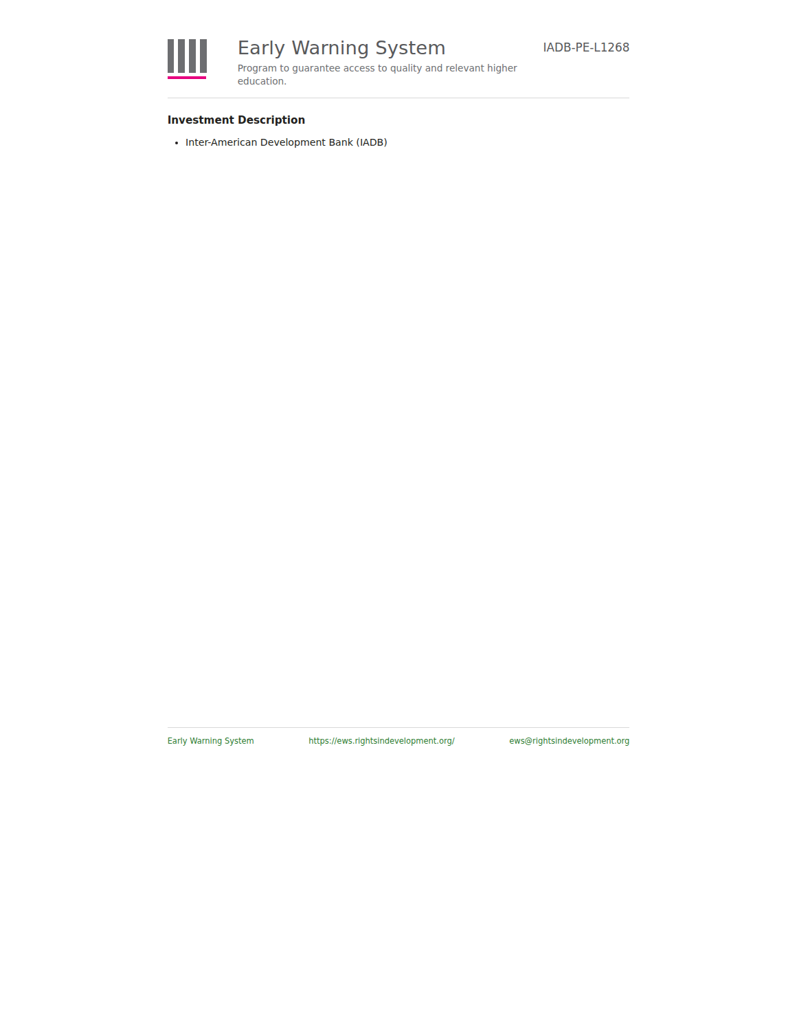Early Warning System
Program to guarantee access to quality and relevant higher education.
IADB-PE-L1268
Investment Description
Inter-American Development Bank (IADB)
Early Warning System https://ews.rightsindevelopment.org/ ews@rightsindevelopment.org